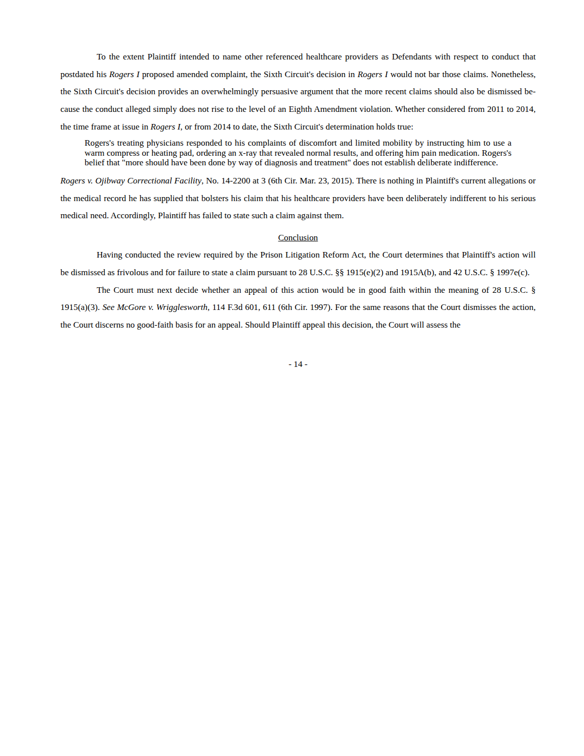To the extent Plaintiff intended to name other referenced healthcare providers as Defendants with respect to conduct that postdated his Rogers I proposed amended complaint, the Sixth Circuit's decision in Rogers I would not bar those claims. Nonetheless, the Sixth Circuit's decision provides an overwhelmingly persuasive argument that the more recent claims should also be dismissed because the conduct alleged simply does not rise to the level of an Eighth Amendment violation. Whether considered from 2011 to 2014, the time frame at issue in Rogers I, or from 2014 to date, the Sixth Circuit's determination holds true:
Rogers's treating physicians responded to his complaints of discomfort and limited mobility by instructing him to use a warm compress or heating pad, ordering an x-ray that revealed normal results, and offering him pain medication. Rogers's belief that "more should have been done by way of diagnosis and treatment" does not establish deliberate indifference.
Rogers v. Ojibway Correctional Facility, No. 14-2200 at 3 (6th Cir. Mar. 23, 2015). There is nothing in Plaintiff's current allegations or the medical record he has supplied that bolsters his claim that his healthcare providers have been deliberately indifferent to his serious medical need. Accordingly, Plaintiff has failed to state such a claim against them.
Conclusion
Having conducted the review required by the Prison Litigation Reform Act, the Court determines that Plaintiff's action will be dismissed as frivolous and for failure to state a claim pursuant to 28 U.S.C. §§ 1915(e)(2) and 1915A(b), and 42 U.S.C. § 1997e(c).
The Court must next decide whether an appeal of this action would be in good faith within the meaning of 28 U.S.C. § 1915(a)(3). See McGore v. Wrigglesworth, 114 F.3d 601, 611 (6th Cir. 1997). For the same reasons that the Court dismisses the action, the Court discerns no good-faith basis for an appeal. Should Plaintiff appeal this decision, the Court will assess the
- 14 -